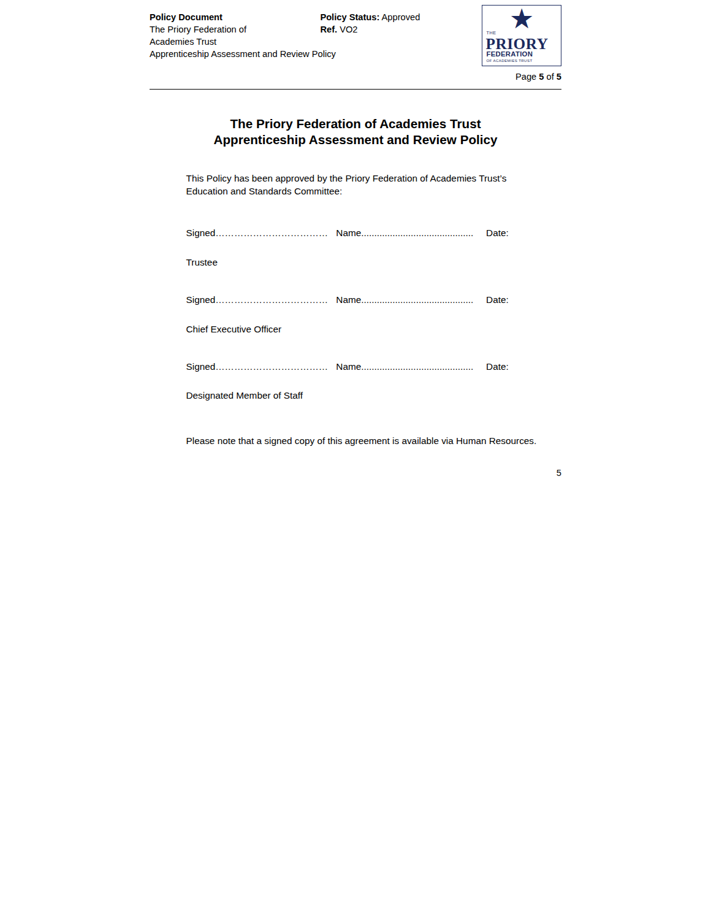★
THE
PRIORY
FEDERATION
OF ACADEMIES TRUST
Policy Document
Policy Status: Approved
The Priory Federation of
Ref. VO2
Academies Trust
Apprenticeship Assessment and Review Policy
Page 5 of 5
The Priory Federation of Academies Trust
Apprenticeship Assessment and Review Policy
This Policy has been approved by the Priory Federation of Academies Trust’s Education and Standards Committee:
Signed……………………………… Name........................................... Date:
Trustee
Signed……………………………… Name........................................... Date:
Chief Executive Officer
Signed……………………………… Name........................................... Date:
Designated Member of Staff
Please note that a signed copy of this agreement is available via Human Resources.
5